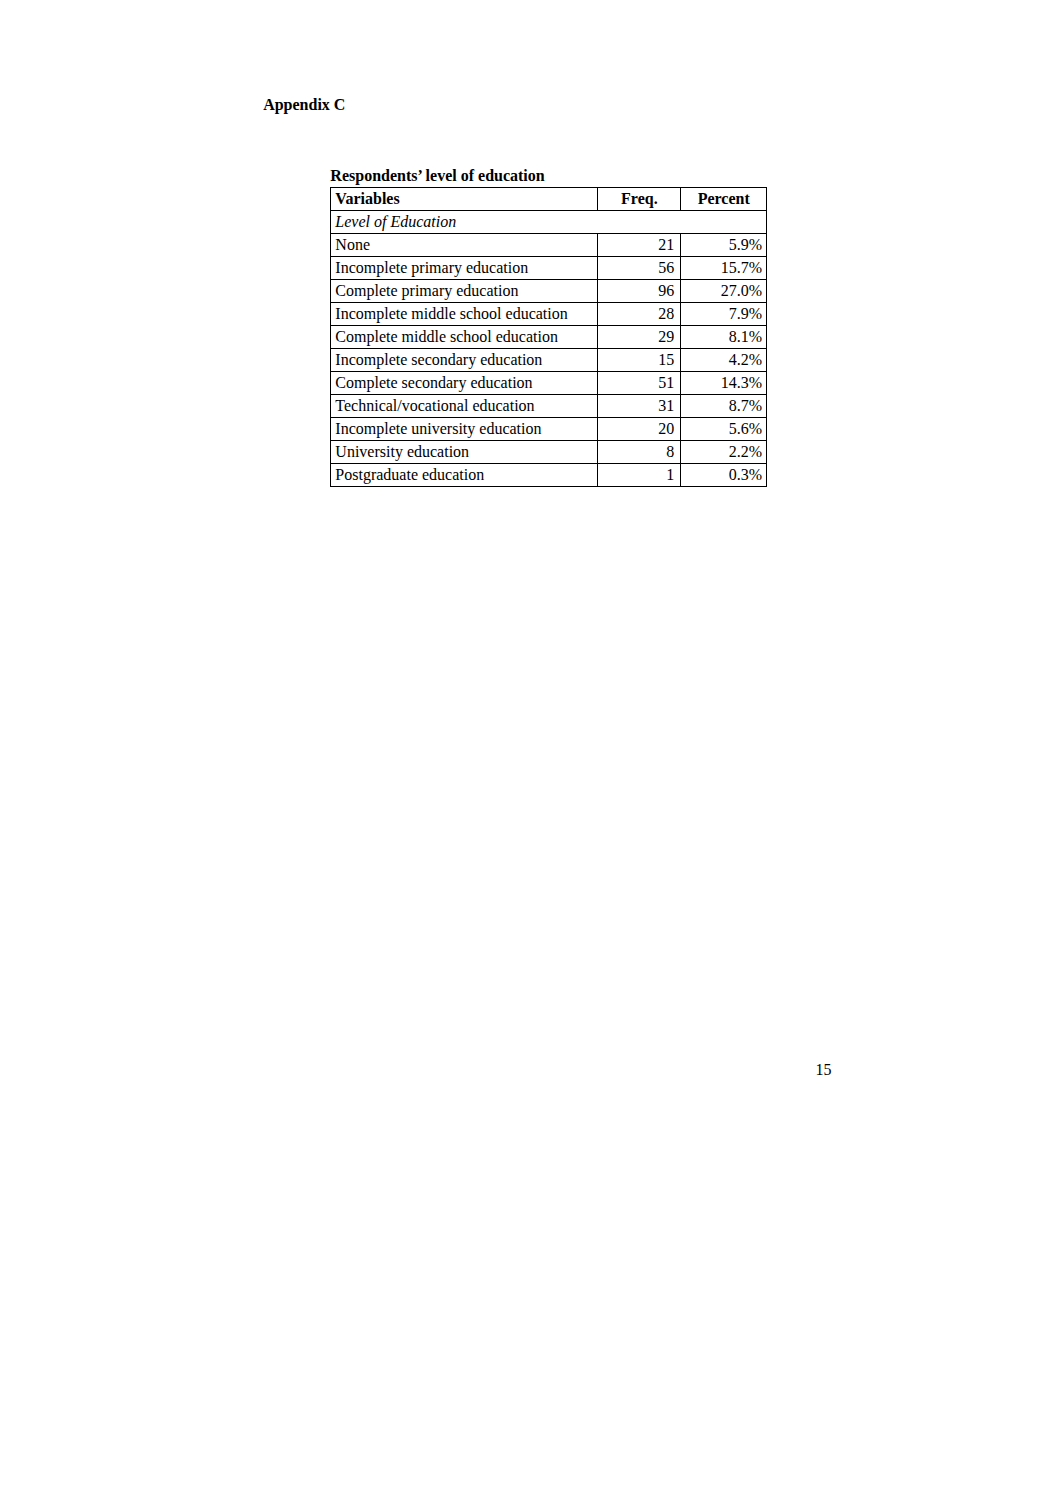Appendix C
Respondents’ level of education
| Variables | Freq. | Percent |
| --- | --- | --- |
| Level of Education |
| None | 21 | 5.9% |
| Incomplete primary education | 56 | 15.7% |
| Complete primary education | 96 | 27.0% |
| Incomplete middle school education | 28 | 7.9% |
| Complete middle school education | 29 | 8.1% |
| Incomplete secondary education | 15 | 4.2% |
| Complete secondary education | 51 | 14.3% |
| Technical/vocational education | 31 | 8.7% |
| Incomplete university education | 20 | 5.6% |
| University education | 8 | 2.2% |
| Postgraduate education | 1 | 0.3% |
15